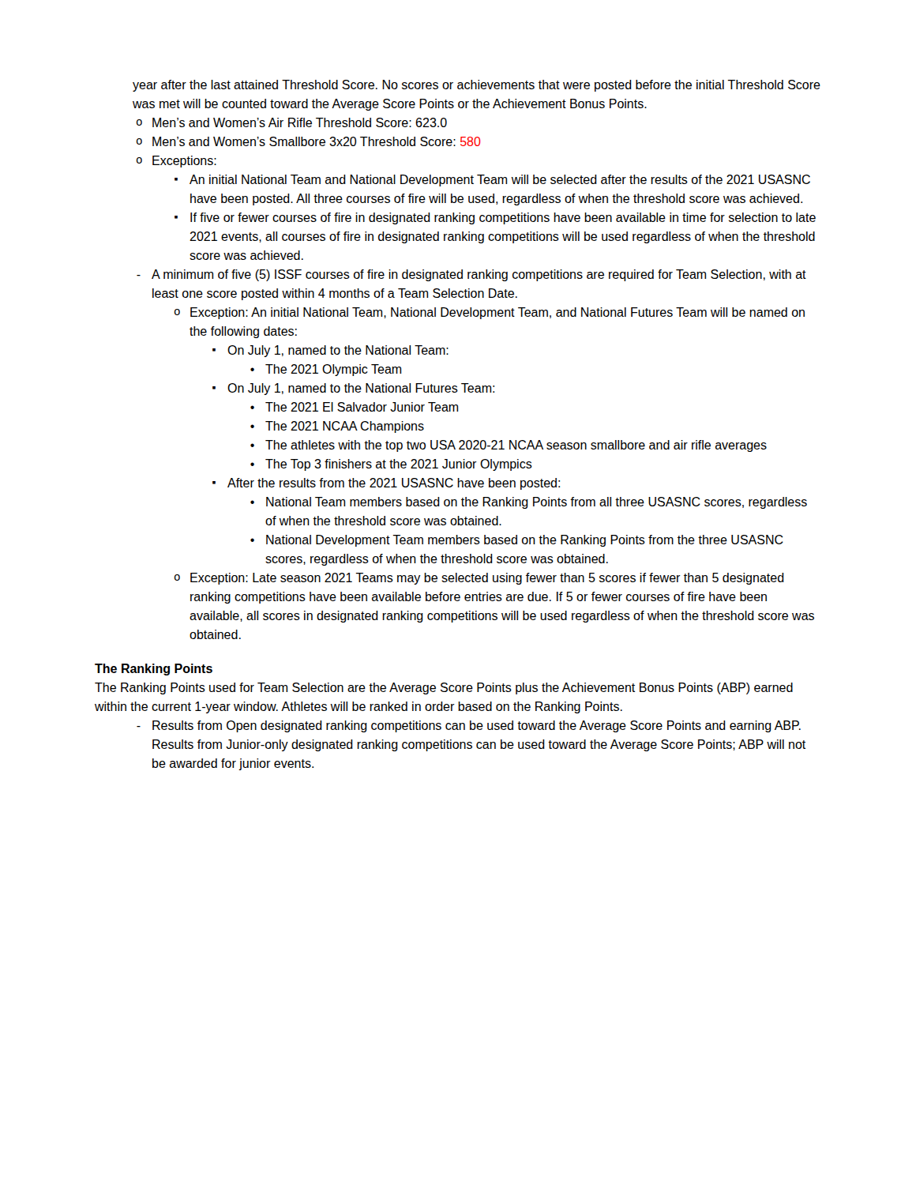year after the last attained Threshold Score. No scores or achievements that were posted before the initial Threshold Score was met will be counted toward the Average Score Points or the Achievement Bonus Points.
Men’s and Women’s Air Rifle Threshold Score: 623.0
Men’s and Women’s Smallbore 3x20 Threshold Score: 580
Exceptions:
An initial National Team and National Development Team will be selected after the results of the 2021 USASNC have been posted. All three courses of fire will be used, regardless of when the threshold score was achieved.
If five or fewer courses of fire in designated ranking competitions have been available in time for selection to late 2021 events, all courses of fire in designated ranking competitions will be used regardless of when the threshold score was achieved.
A minimum of five (5) ISSF courses of fire in designated ranking competitions are required for Team Selection, with at least one score posted within 4 months of a Team Selection Date.
Exception: An initial National Team, National Development Team, and National Futures Team will be named on the following dates:
On July 1, named to the National Team:
The 2021 Olympic Team
On July 1, named to the National Futures Team:
The 2021 El Salvador Junior Team
The 2021 NCAA Champions
The athletes with the top two USA 2020-21 NCAA season smallbore and air rifle averages
The Top 3 finishers at the 2021 Junior Olympics
After the results from the 2021 USASNC have been posted:
National Team members based on the Ranking Points from all three USASNC scores, regardless of when the threshold score was obtained.
National Development Team members based on the Ranking Points from the three USASNC scores, regardless of when the threshold score was obtained.
Exception: Late season 2021 Teams may be selected using fewer than 5 scores if fewer than 5 designated ranking competitions have been available before entries are due. If 5 or fewer courses of fire have been available, all scores in designated ranking competitions will be used regardless of when the threshold score was obtained.
The Ranking Points
The Ranking Points used for Team Selection are the Average Score Points plus the Achievement Bonus Points (ABP) earned within the current 1-year window. Athletes will be ranked in order based on the Ranking Points.
Results from Open designated ranking competitions can be used toward the Average Score Points and earning ABP. Results from Junior-only designated ranking competitions can be used toward the Average Score Points; ABP will not be awarded for junior events.